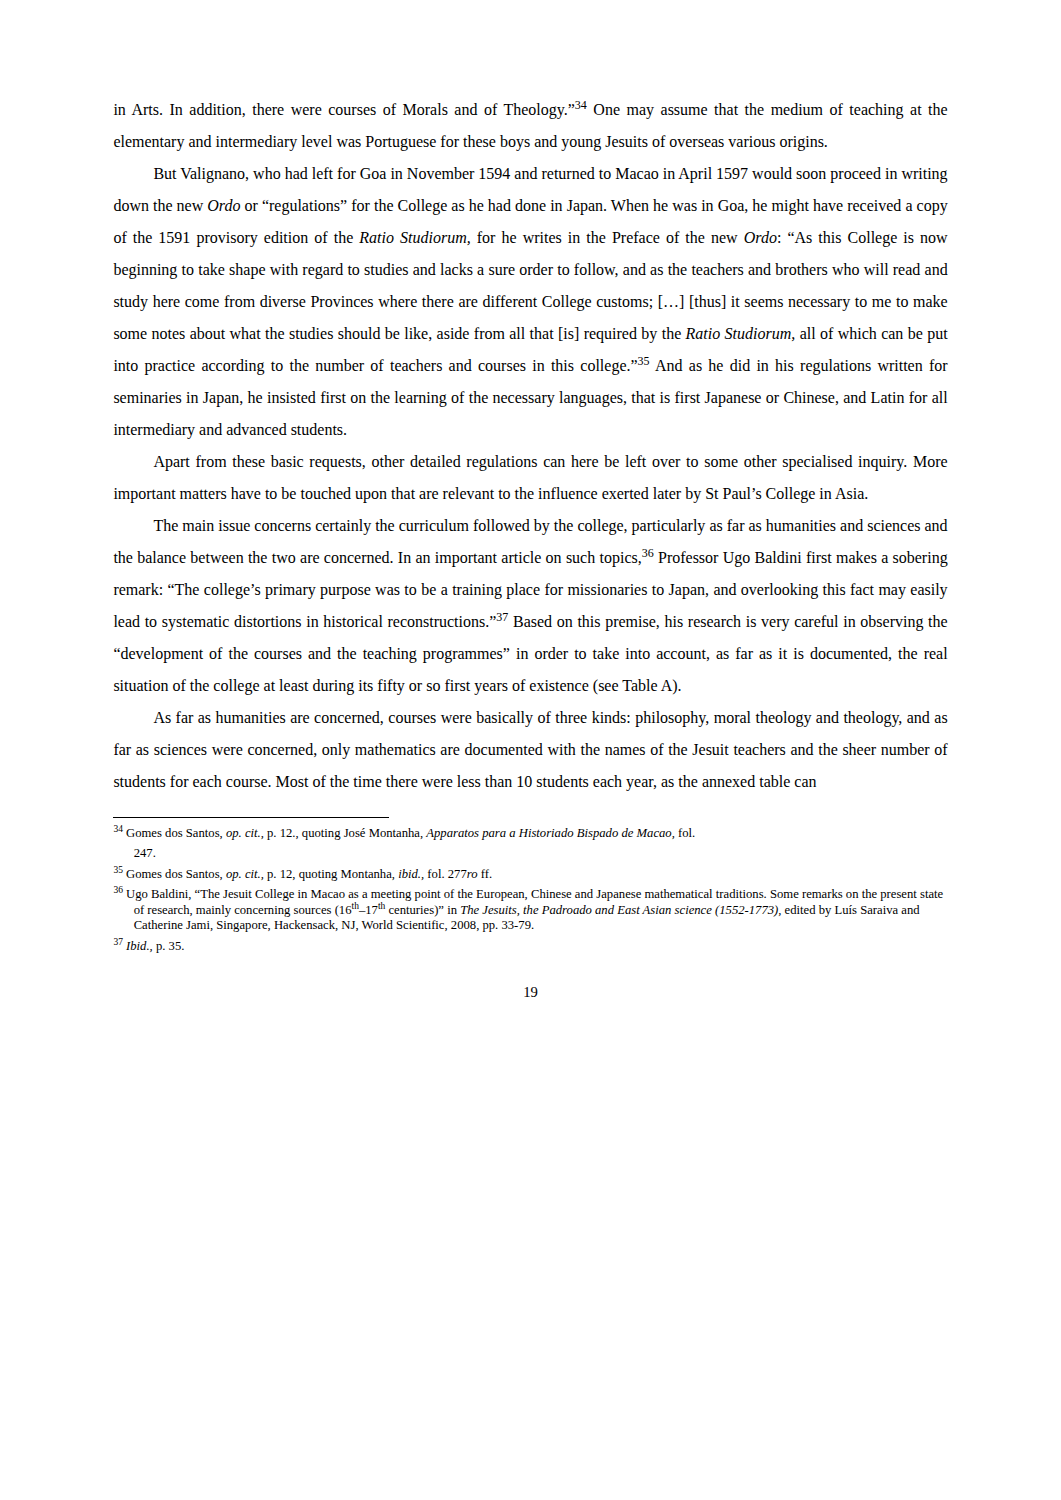in Arts. In addition, there were courses of Morals and of Theology.”34 One may assume that the medium of teaching at the elementary and intermediary level was Portuguese for these boys and young Jesuits of overseas various origins.
But Valignano, who had left for Goa in November 1594 and returned to Macao in April 1597 would soon proceed in writing down the new Ordo or “regulations” for the College as he had done in Japan. When he was in Goa, he might have received a copy of the 1591 provisory edition of the Ratio Studiorum, for he writes in the Preface of the new Ordo: “As this College is now beginning to take shape with regard to studies and lacks a sure order to follow, and as the teachers and brothers who will read and study here come from diverse Provinces where there are different College customs; […] [thus] it seems necessary to me to make some notes about what the studies should be like, aside from all that [is] required by the Ratio Studiorum, all of which can be put into practice according to the number of teachers and courses in this college.”35 And as he did in his regulations written for seminaries in Japan, he insisted first on the learning of the necessary languages, that is first Japanese or Chinese, and Latin for all intermediary and advanced students.
Apart from these basic requests, other detailed regulations can here be left over to some other specialised inquiry. More important matters have to be touched upon that are relevant to the influence exerted later by St Paul’s College in Asia.
The main issue concerns certainly the curriculum followed by the college, particularly as far as humanities and sciences and the balance between the two are concerned. In an important article on such topics,36 Professor Ugo Baldini first makes a sobering remark: “The college’s primary purpose was to be a training place for missionaries to Japan, and overlooking this fact may easily lead to systematic distortions in historical reconstructions.”37 Based on this premise, his research is very careful in observing the “development of the courses and the teaching programmes” in order to take into account, as far as it is documented, the real situation of the college at least during its fifty or so first years of existence (see Table A).
As far as humanities are concerned, courses were basically of three kinds: philosophy, moral theology and theology, and as far as sciences were concerned, only mathematics are documented with the names of the Jesuit teachers and the sheer number of students for each course. Most of the time there were less than 10 students each year, as the annexed table can
34 Gomes dos Santos, op. cit., p. 12., quoting José Montanha, Apparatos para a Historiado Bispado de Macao, fol.
247.
35 Gomes dos Santos, op. cit., p. 12, quoting Montanha, ibid., fol. 277ro ff.
36 Ugo Baldini, “The Jesuit College in Macao as a meeting point of the European, Chinese and Japanese mathematical traditions. Some remarks on the present state of research, mainly concerning sources (16th–17th centuries)” in The Jesuits, the Padroado and East Asian science (1552-1773), edited by Luís Saraiva and Catherine Jami, Singapore, Hackensack, NJ, World Scientific, 2008, pp. 33-79.
37 Ibid., p. 35.
19